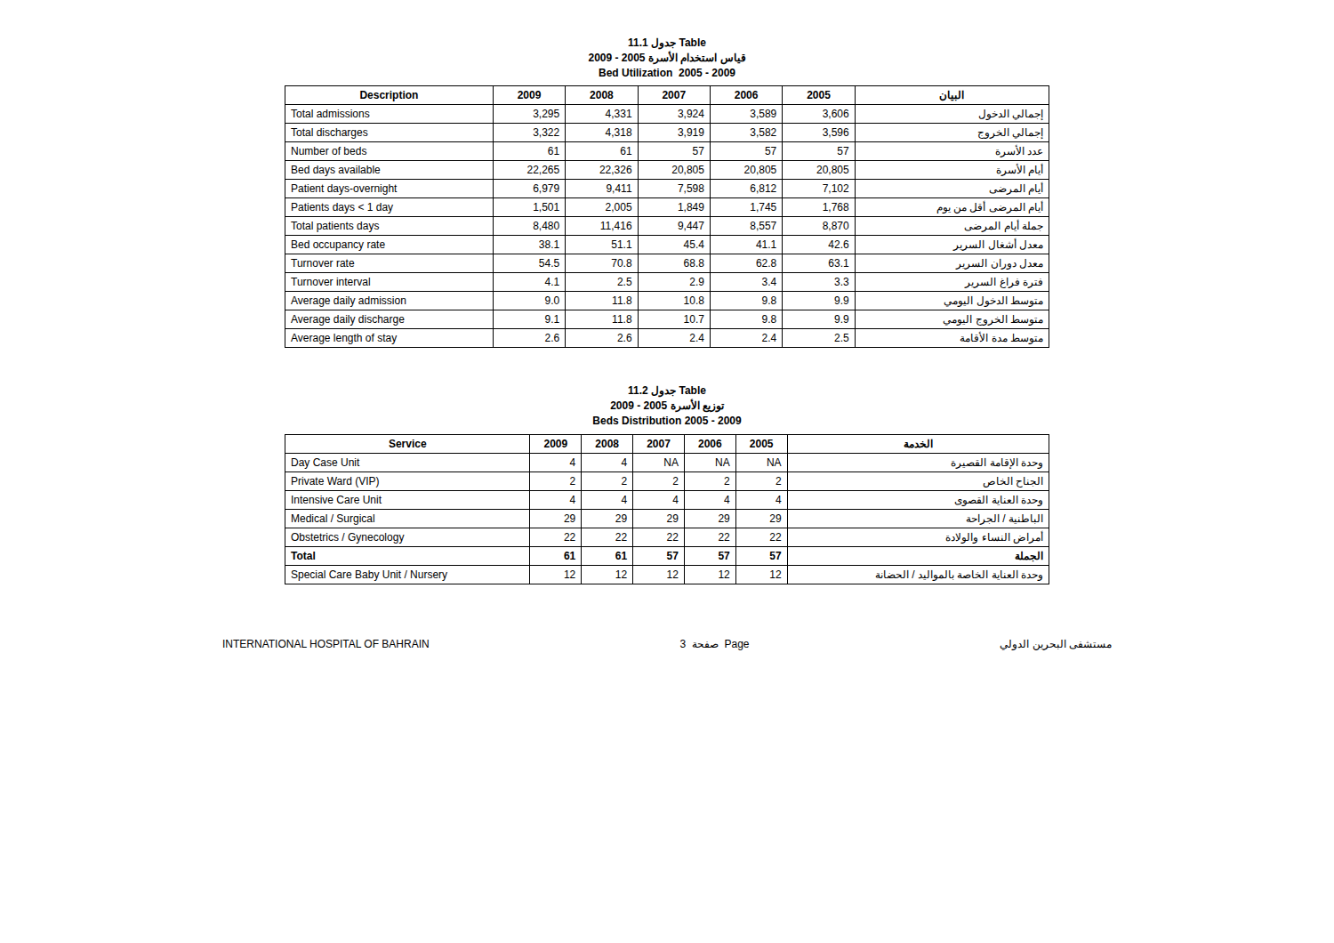جدول 11.1 Table
قياس استخدام الأسرة 2005 - 2009
Bed Utilization 2005 - 2009
| Description | 2009 | 2008 | 2007 | 2006 | 2005 | البيان |
| --- | --- | --- | --- | --- | --- | --- |
| Total admissions | 3,295 | 4,331 | 3,924 | 3,589 | 3,606 | إجمالي الدخول |
| Total discharges | 3,322 | 4,318 | 3,919 | 3,582 | 3,596 | إجمالي الخروج |
| Number of beds | 61 | 61 | 57 | 57 | 57 | عدد الأسرة |
| Bed days available | 22,265 | 22,326 | 20,805 | 20,805 | 20,805 | أيام الأسرة |
| Patient days-overnight | 6,979 | 9,411 | 7,598 | 6,812 | 7,102 | أيام المرضى |
| Patients days < 1 day | 1,501 | 2,005 | 1,849 | 1,745 | 1,768 | أيام المرضى أقل من يوم |
| Total patients days | 8,480 | 11,416 | 9,447 | 8,557 | 8,870 | جملة أيام المرضى |
| Bed occupancy rate | 38.1 | 51.1 | 45.4 | 41.1 | 42.6 | معدل أشغال السرير |
| Turnover rate | 54.5 | 70.8 | 68.8 | 62.8 | 63.1 | معدل دوران السرير |
| Turnover interval | 4.1 | 2.5 | 2.9 | 3.4 | 3.3 | فترة فراغ السرير |
| Average daily admission | 9.0 | 11.8 | 10.8 | 9.8 | 9.9 | متوسط الدخول اليومي |
| Average daily discharge | 9.1 | 11.8 | 10.7 | 9.8 | 9.9 | متوسط الخروج اليومي |
| Average length of stay | 2.6 | 2.6 | 2.4 | 2.4 | 2.5 | متوسط مدة الأقامة |
جدول 11.2 Table
توزيع الأسرة 2005 - 2009
Beds Distribution 2005 - 2009
| Service | 2009 | 2008 | 2007 | 2006 | 2005 | الخدمة |
| --- | --- | --- | --- | --- | --- | --- |
| Day Case Unit | 4 | 4 | NA | NA | NA | وحدة الإقامة القصيرة |
| Private Ward (VIP) | 2 | 2 | 2 | 2 | 2 | الجناح الخاص |
| Intensive Care Unit | 4 | 4 | 4 | 4 | 4 | وحدة العناية القصوى |
| Medical / Surgical | 29 | 29 | 29 | 29 | 29 | الباطنية / الجراحة |
| Obstetrics / Gynecology | 22 | 22 | 22 | 22 | 22 | أمراض النساء والولادة |
| Total | 61 | 61 | 57 | 57 | 57 | الجملة |
| Special Care Baby Unit / Nursery | 12 | 12 | 12 | 12 | 12 | وحدة العناية الخاصة بالمواليد / الحضانة |
INTERNATIONAL HOSPITAL OF BAHRAIN
صفحة 3 Page
مستشفى البحرين الدولي